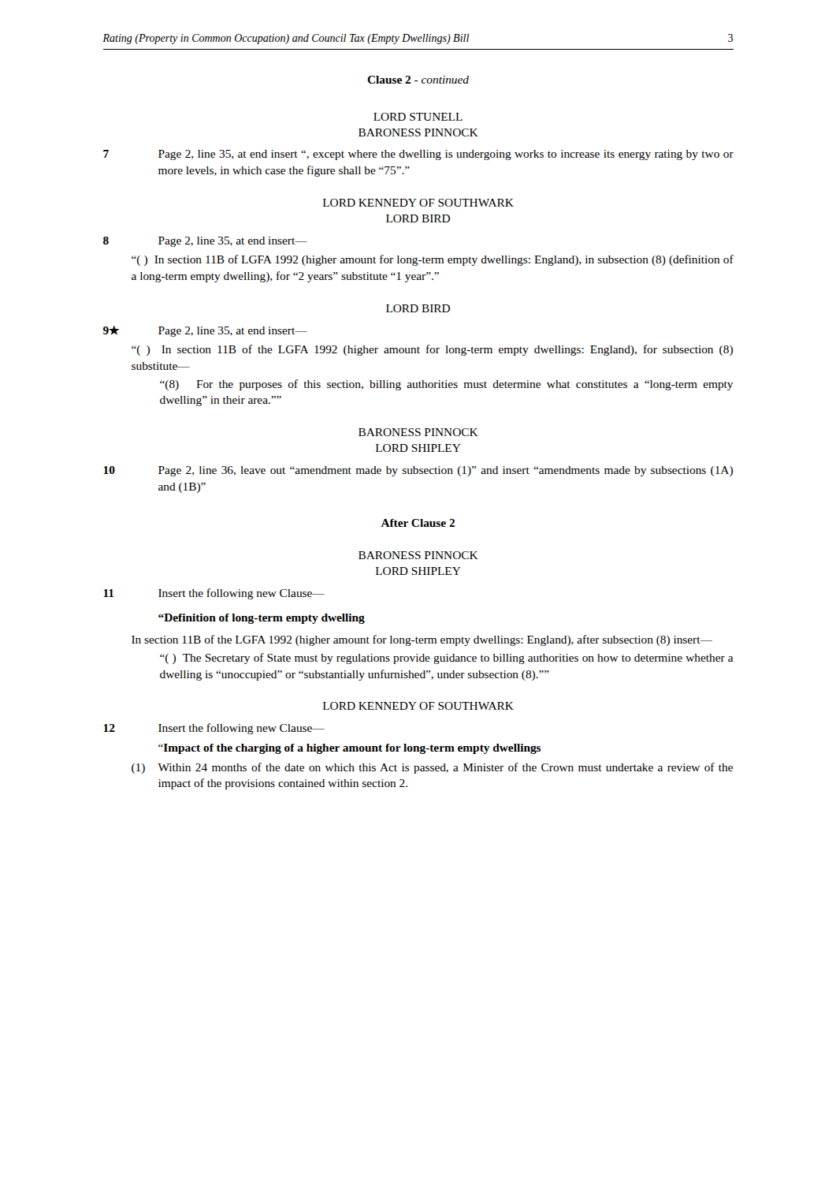Rating (Property in Common Occupation) and Council Tax (Empty Dwellings) Bill 3
Clause 2 - continued
LORD STUNELL
BARONESS PINNOCK
7
Page 2, line 35, at end insert “, except where the dwelling is undergoing works to increase its energy rating by two or more levels, in which case the figure shall be “75”.”
LORD KENNEDY OF SOUTHWARK
LORD BIRD
8
Page 2, line 35, at end insert—
“( ) In section 11B of LGFA 1992 (higher amount for long-term empty dwellings: England), in subsection (8) (definition of a long-term empty dwelling), for “2 years” substitute “1 year”.”
LORD BIRD
9★
Page 2, line 35, at end insert—
“( ) In section 11B of the LGFA 1992 (higher amount for long-term empty dwellings: England), for subsection (8) substitute—
“(8) For the purposes of this section, billing authorities must determine what constitutes a “long-term empty dwelling” in their area.””
BARONESS PINNOCK
LORD SHIPLEY
10
Page 2, line 36, leave out “amendment made by subsection (1)” and insert “amendments made by subsections (1A) and (1B)”
After Clause 2
BARONESS PINNOCK
LORD SHIPLEY
11
Insert the following new Clause—
“Definition of long-term empty dwelling
In section 11B of the LGFA 1992 (higher amount for long-term empty dwellings: England), after subsection (8) insert—
“( ) The Secretary of State must by regulations provide guidance to billing authorities on how to determine whether a dwelling is “unoccupied” or “substantially unfurnished”, under subsection (8).””
LORD KENNEDY OF SOUTHWARK
12
Insert the following new Clause—
“Impact of the charging of a higher amount for long-term empty dwellings
(1)
Within 24 months of the date on which this Act is passed, a Minister of the Crown must undertake a review of the impact of the provisions contained within section 2.